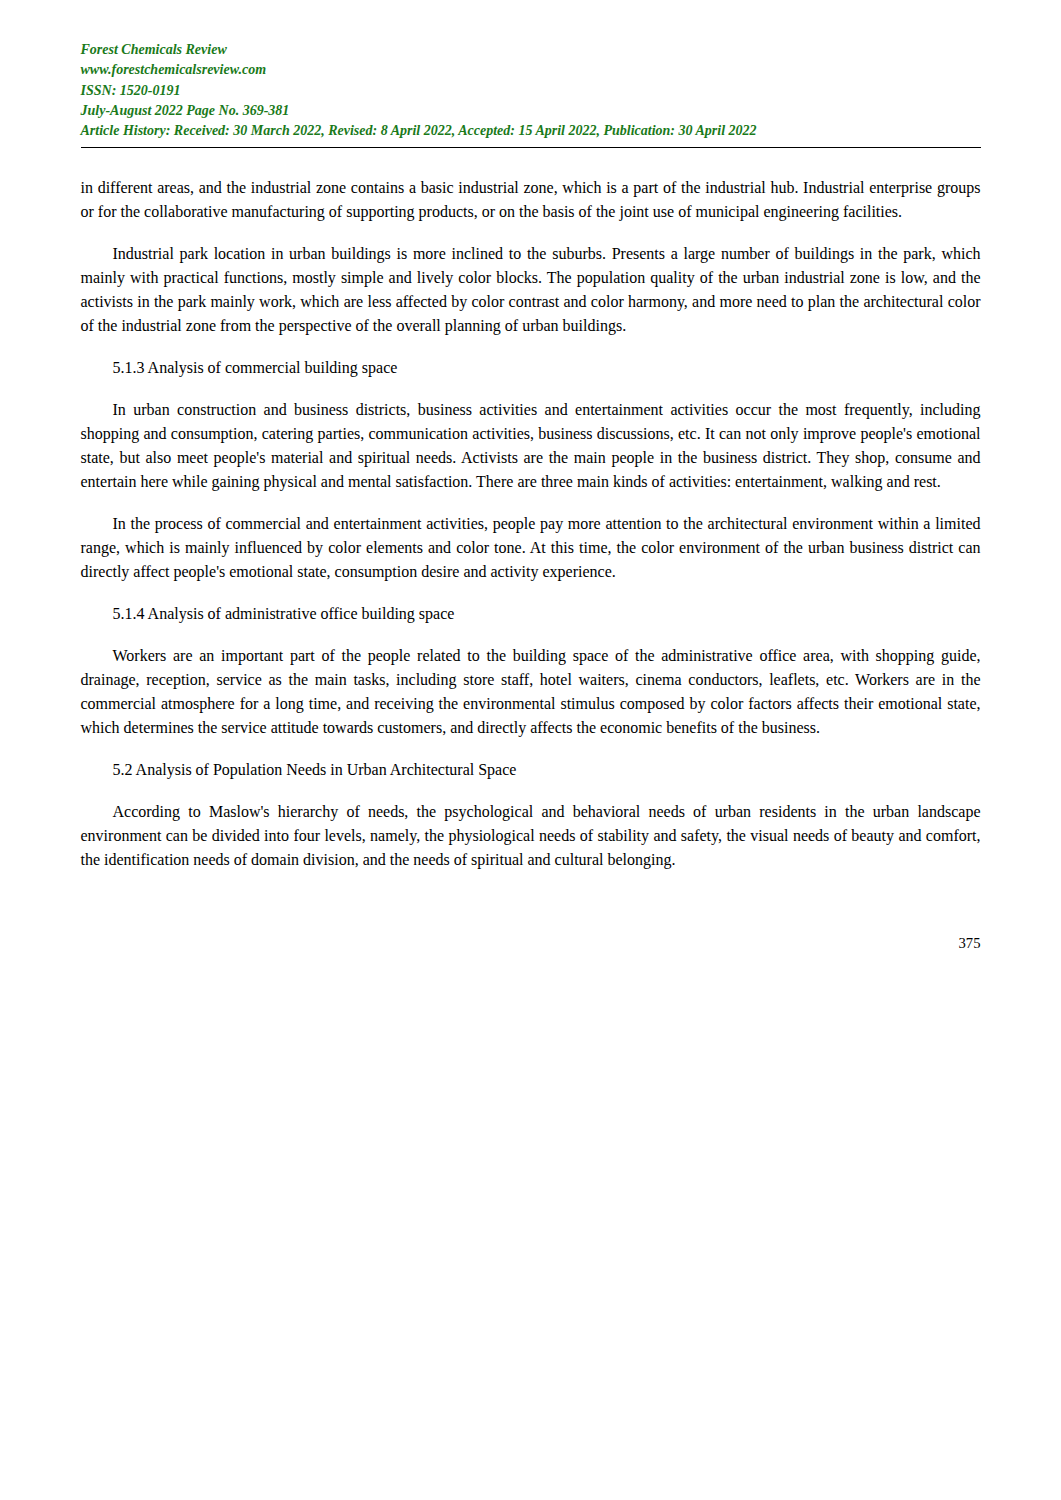Forest Chemicals Review
www.forestchemicalsreview.com
ISSN: 1520-0191
July-August 2022 Page No. 369-381
Article History: Received: 30 March 2022, Revised: 8 April 2022, Accepted: 15 April 2022, Publication: 30 April 2022
in different areas, and the industrial zone contains a basic industrial zone, which is a part of the industrial hub. Industrial enterprise groups or for the collaborative manufacturing of supporting products, or on the basis of the joint use of municipal engineering facilities.
Industrial park location in urban buildings is more inclined to the suburbs. Presents a large number of buildings in the park, which mainly with practical functions, mostly simple and lively color blocks. The population quality of the urban industrial zone is low, and the activists in the park mainly work, which are less affected by color contrast and color harmony, and more need to plan the architectural color of the industrial zone from the perspective of the overall planning of urban buildings.
5.1.3 Analysis of commercial building space
In urban construction and business districts, business activities and entertainment activities occur the most frequently, including shopping and consumption, catering parties, communication activities, business discussions, etc. It can not only improve people's emotional state, but also meet people's material and spiritual needs. Activists are the main people in the business district. They shop, consume and entertain here while gaining physical and mental satisfaction. There are three main kinds of activities: entertainment, walking and rest.
In the process of commercial and entertainment activities, people pay more attention to the architectural environment within a limited range, which is mainly influenced by color elements and color tone. At this time, the color environment of the urban business district can directly affect people's emotional state, consumption desire and activity experience.
5.1.4 Analysis of administrative office building space
Workers are an important part of the people related to the building space of the administrative office area, with shopping guide, drainage, reception, service as the main tasks, including store staff, hotel waiters, cinema conductors, leaflets, etc. Workers are in the commercial atmosphere for a long time, and receiving the environmental stimulus composed by color factors affects their emotional state, which determines the service attitude towards customers, and directly affects the economic benefits of the business.
5.2 Analysis of Population Needs in Urban Architectural Space
According to Maslow's hierarchy of needs, the psychological and behavioral needs of urban residents in the urban landscape environment can be divided into four levels, namely, the physiological needs of stability and safety, the visual needs of beauty and comfort, the identification needs of domain division, and the needs of spiritual and cultural belonging.
375